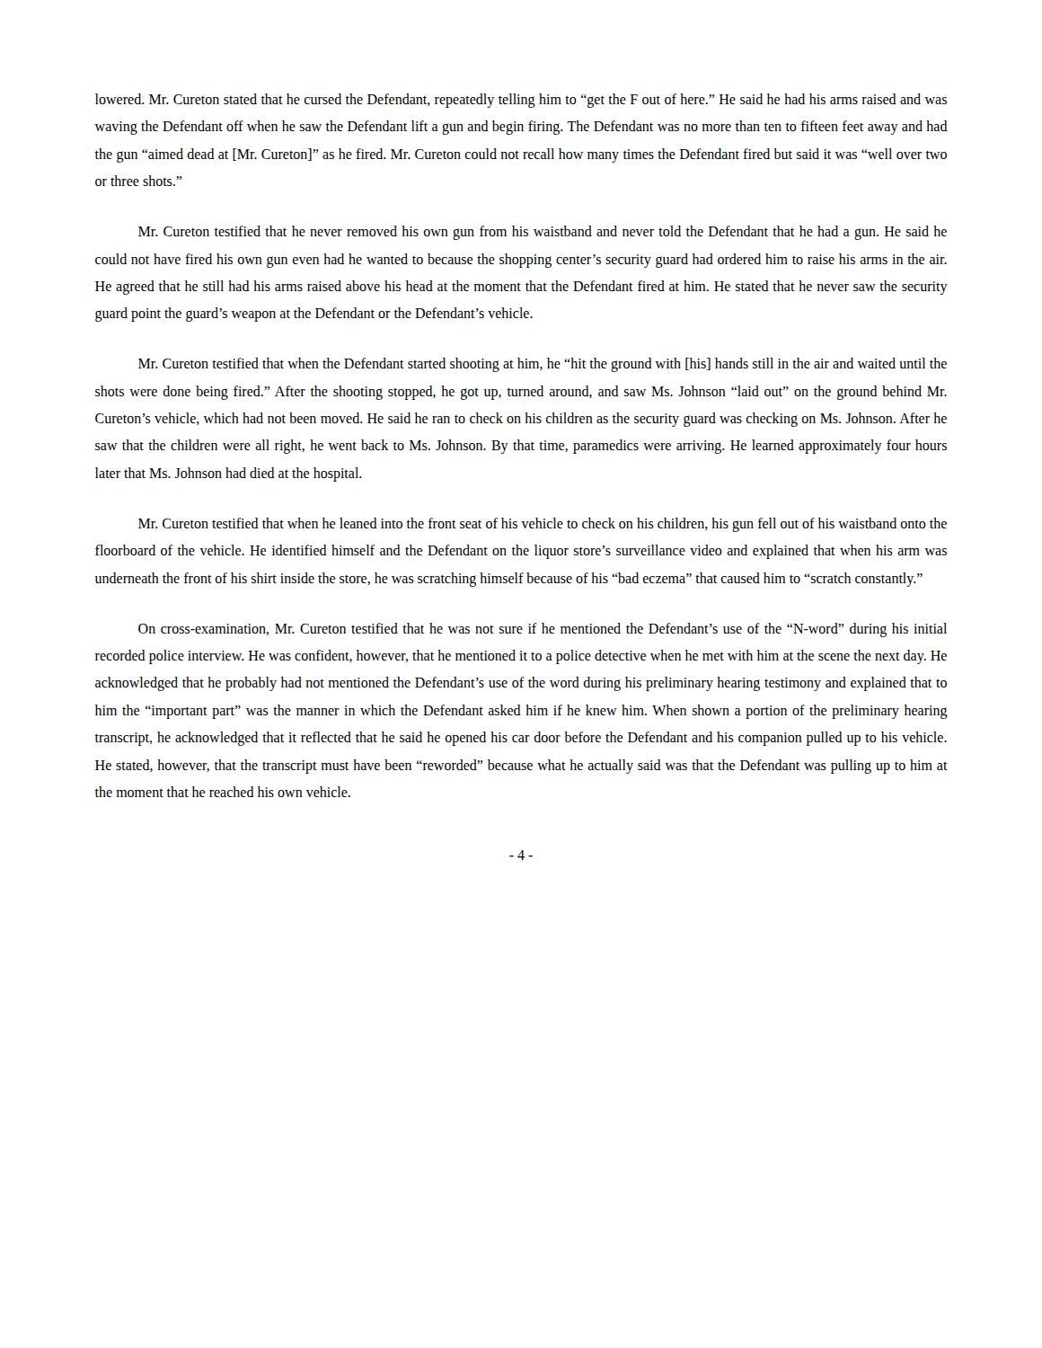lowered. Mr. Cureton stated that he cursed the Defendant, repeatedly telling him to “get the F out of here.” He said he had his arms raised and was waving the Defendant off when he saw the Defendant lift a gun and begin firing. The Defendant was no more than ten to fifteen feet away and had the gun “aimed dead at [Mr. Cureton]” as he fired. Mr. Cureton could not recall how many times the Defendant fired but said it was “well over two or three shots.”
Mr. Cureton testified that he never removed his own gun from his waistband and never told the Defendant that he had a gun. He said he could not have fired his own gun even had he wanted to because the shopping center’s security guard had ordered him to raise his arms in the air. He agreed that he still had his arms raised above his head at the moment that the Defendant fired at him. He stated that he never saw the security guard point the guard’s weapon at the Defendant or the Defendant’s vehicle.
Mr. Cureton testified that when the Defendant started shooting at him, he “hit the ground with [his] hands still in the air and waited until the shots were done being fired.” After the shooting stopped, he got up, turned around, and saw Ms. Johnson “laid out” on the ground behind Mr. Cureton’s vehicle, which had not been moved. He said he ran to check on his children as the security guard was checking on Ms. Johnson. After he saw that the children were all right, he went back to Ms. Johnson. By that time, paramedics were arriving. He learned approximately four hours later that Ms. Johnson had died at the hospital.
Mr. Cureton testified that when he leaned into the front seat of his vehicle to check on his children, his gun fell out of his waistband onto the floorboard of the vehicle. He identified himself and the Defendant on the liquor store’s surveillance video and explained that when his arm was underneath the front of his shirt inside the store, he was scratching himself because of his “bad eczema” that caused him to “scratch constantly.”
On cross-examination, Mr. Cureton testified that he was not sure if he mentioned the Defendant’s use of the “N-word” during his initial recorded police interview. He was confident, however, that he mentioned it to a police detective when he met with him at the scene the next day. He acknowledged that he probably had not mentioned the Defendant’s use of the word during his preliminary hearing testimony and explained that to him the “important part” was the manner in which the Defendant asked him if he knew him. When shown a portion of the preliminary hearing transcript, he acknowledged that it reflected that he said he opened his car door before the Defendant and his companion pulled up to his vehicle. He stated, however, that the transcript must have been “reworded” because what he actually said was that the Defendant was pulling up to him at the moment that he reached his own vehicle.
- 4 -